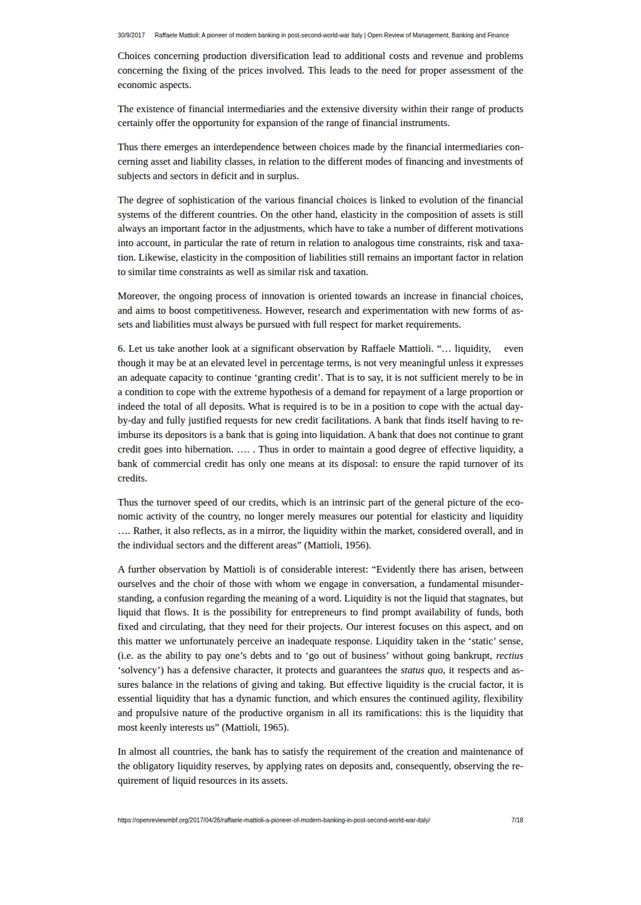30/9/2017 Raffaele Mattioli: A pioneer of modern banking in post-second-world-war Italy | Open Review of Management, Banking and Finance
Choices concerning production diversification lead to additional costs and revenue and problems concerning the fixing of the prices involved. This leads to the need for proper assessment of the economic aspects.
The existence of financial intermediaries and the extensive diversity within their range of products certainly offer the opportunity for expansion of the range of financial instruments.
Thus there emerges an interdependence between choices made by the financial intermediaries concerning asset and liability classes, in relation to the different modes of financing and investments of subjects and sectors in deficit and in surplus.
The degree of sophistication of the various financial choices is linked to evolution of the financial systems of the different countries. On the other hand, elasticity in the composition of assets is still always an important factor in the adjustments, which have to take a number of different motivations into account, in particular the rate of return in relation to analogous time constraints, risk and taxation. Likewise, elasticity in the composition of liabilities still remains an important factor in relation to similar time constraints as well as similar risk and taxation.
Moreover, the ongoing process of innovation is oriented towards an increase in financial choices, and aims to boost competitiveness. However, research and experimentation with new forms of assets and liabilities must always be pursued with full respect for market requirements.
6. Let us take another look at a significant observation by Raffaele Mattioli. “… liquidity, even though it may be at an elevated level in percentage terms, is not very meaningful unless it expresses an adequate capacity to continue ‘granting credit’. That is to say, it is not sufficient merely to be in a condition to cope with the extreme hypothesis of a demand for repayment of a large proportion or indeed the total of all deposits. What is required is to be in a position to cope with the actual day-by-day and fully justified requests for new credit facilitations. A bank that finds itself having to reimburse its depositors is a bank that is going into liquidation. A bank that does not continue to grant credit goes into hibernation. …. . Thus in order to maintain a good degree of effective liquidity, a bank of commercial credit has only one means at its disposal: to ensure the rapid turnover of its credits.
Thus the turnover speed of our credits, which is an intrinsic part of the general picture of the economic activity of the country, no longer merely measures our potential for elasticity and liquidity …. Rather, it also reflects, as in a mirror, the liquidity within the market, considered overall, and in the individual sectors and the different areas” (Mattioli, 1956).
A further observation by Mattioli is of considerable interest: “Evidently there has arisen, between ourselves and the choir of those with whom we engage in conversation, a fundamental misunderstanding, a confusion regarding the meaning of a word. Liquidity is not the liquid that stagnates, but liquid that flows. It is the possibility for entrepreneurs to find prompt availability of funds, both fixed and circulating, that they need for their projects. Our interest focuses on this aspect, and on this matter we unfortunately perceive an inadequate response. Liquidity taken in the ‘static’ sense, (i.e. as the ability to pay one’s debts and to ‘go out of business’ without going bankrupt, rectius ‘solvency’) has a defensive character, it protects and guarantees the status quo, it respects and assures balance in the relations of giving and taking. But effective liquidity is the crucial factor, it is essential liquidity that has a dynamic function, and which ensures the continued agility, flexibility and propulsive nature of the productive organism in all its ramifications: this is the liquidity that most keenly interests us” (Mattioli, 1965).
In almost all countries, the bank has to satisfy the requirement of the creation and maintenance of the obligatory liquidity reserves, by applying rates on deposits and, consequently, observing the requirement of liquid resources in its assets.
https://openreviewmbf.org/2017/04/26/raffaele-mattioli-a-pioneer-of-modern-banking-in-post-second-world-war-italy/ 7/18